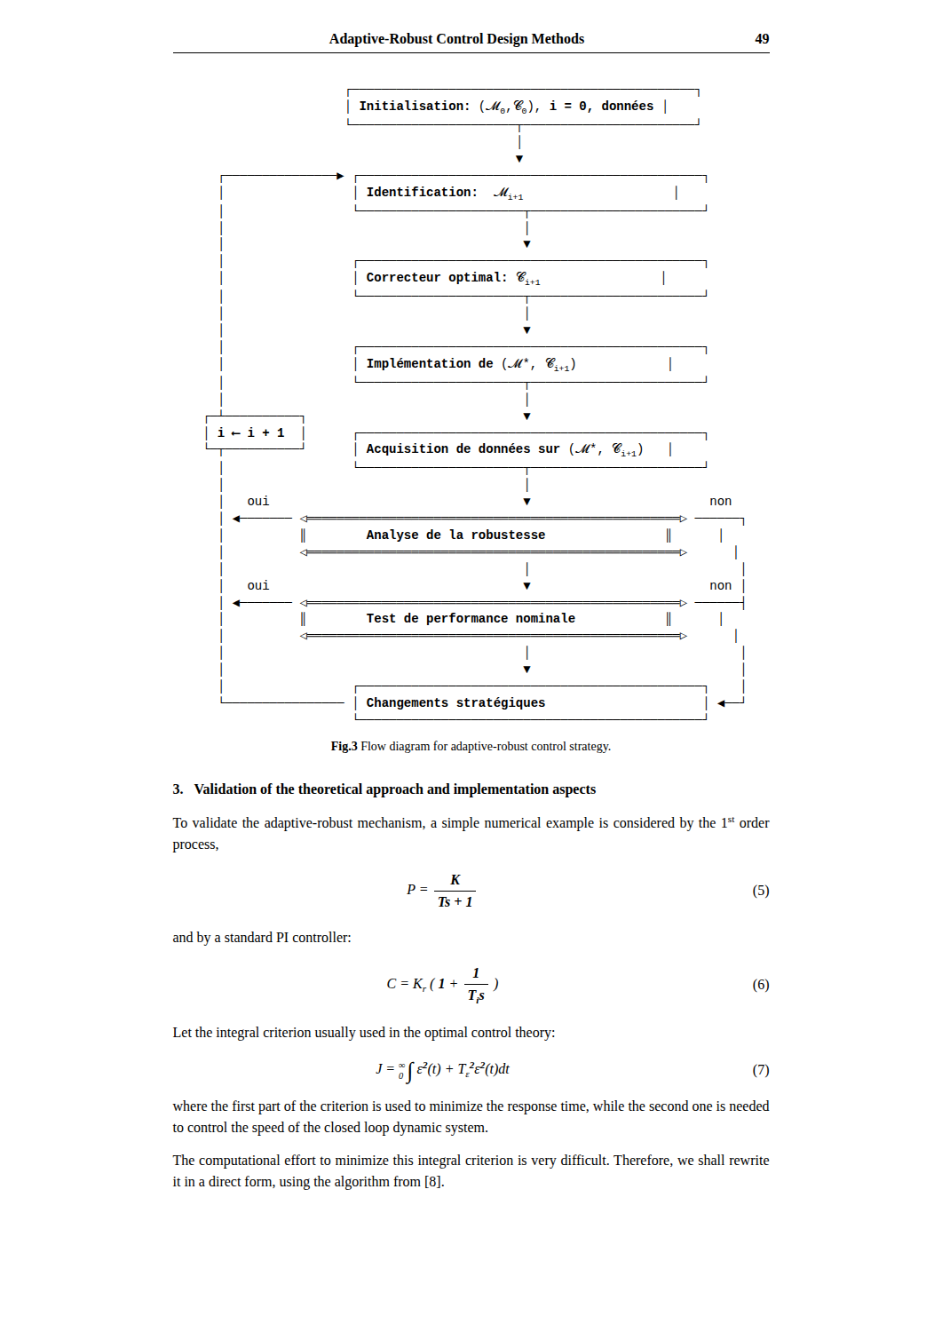Adaptive-Robust Control Design Methods 49
┌──────────────────────────────────────────────┐ │ Initialisation: (𝓜0,𝓒0), i = 0, données │ └──────────────────────┬───────────────────────┘ │ ▼ ┌───────────────▶ ┌──────────────────────────────────────────────┐ │ │ Identification: 𝓜i+1 │ │ └──────────────────────┬───────────────────────┘ │ │ │ ▼ │ ┌──────────────────────────────────────────────┐ │ │ Correcteur optimal: 𝓒i+1 │ │ └──────────────────────┬───────────────────────┘ │ │ │ ▼ │ ┌──────────────────────────────────────────────┐ │ │ Implémentation de (𝓜*, 𝓒i+1) │ │ └──────────────────────┬───────────────────────┘ │ │ ┌─┴──────────┐ ▼ │ i ⟵ i + 1 │ ┌──────────────────────────────────────────────┐ └─┬──────────┘ │ Acquisition de données sur (𝓜*, 𝓒i+1) │ │ └──────────────────────┬───────────────────────┘ │ │ │ oui ▼ non │ ◀─────── ◁══════════════════════════════════════════════════▷ ──────┐ │ ║ Analyse de la robustesse ║ │ │ ◁══════════════════════════════════════════════════▷ │ │ │ │ │ oui ▼ non │ │ ◀─────── ◁══════════════════════════════════════════════════▷ ──────┤ │ ║ Test de performance nominale ║ │ │ ◁══════════════════════════════════════════════════▷ │ │ │ │ │ ▼ │ │ ┌──────────────────────────────────────────────┐ │ └──────────────── │ Changements stratégiques │ ◀──┘ └──────────────────────────────────────────────┘
Fig.3 Flow diagram for adaptive-robust control strategy.
3. Validation of the theoretical approach and implementation aspects
To validate the adaptive-robust mechanism, a simple numerical example is considered by the 1st order process,
P = KTs + 1 (5)
and by a standard PI controller:
C = Kr ( 1 + 1 Tis ) (6)
Let the integral criterion usually used in the optimal control theory:
J = ∞
0∫ ε2(t) + Tε2ε2(t)dt (7)
where the first part of the criterion is used to minimize the response time, while the second one is needed to control the speed of the closed loop dynamic system.
The computational effort to minimize this integral criterion is very difficult. Therefore, we shall rewrite it in a direct form, using the algorithm from [8].